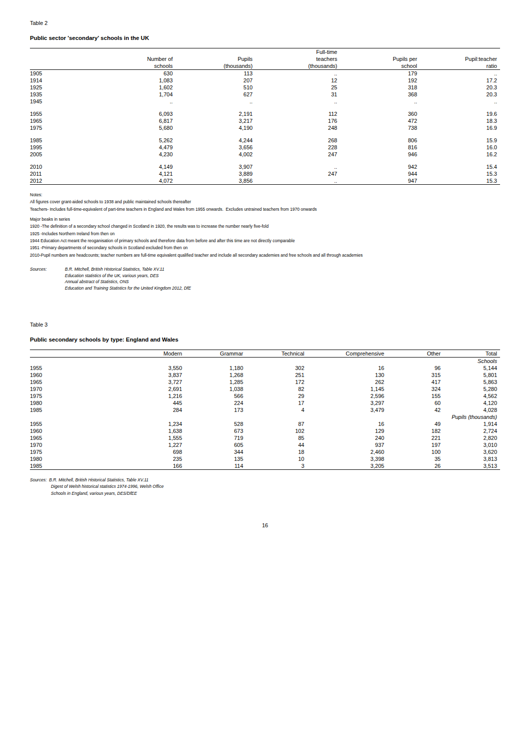Table 2
Public sector 'secondary' schools in the UK
| | | | Full-time | | |
| --- | --- | --- | --- | --- | --- |
| | Number of | Pupils | teachers | Pupils per | Pupil:teacher |
| | schools | (thousands) | (thousands) | school | ratio |
| 1905 | 630 | 113 | .. | 179 | .. |
| 1914 | 1,083 | 207 | 12 | 192 | 17.2 |
| 1925 | 1,602 | 510 | 25 | 318 | 20.3 |
| 1935 | 1,704 | 627 | 31 | 368 | 20.3 |
| 1945 | .. | .. | .. | .. | .. |
| 1955 | 6,093 | 2,191 | 112 | 360 | 19.6 |
| 1965 | 6,817 | 3,217 | 176 | 472 | 18.3 |
| 1975 | 5,680 | 4,190 | 248 | 738 | 16.9 |
| 1985 | 5,262 | 4,244 | 268 | 806 | 15.9 |
| 1995 | 4,479 | 3,656 | 228 | 816 | 16.0 |
| 2005 | 4,230 | 4,002 | 247 | 946 | 16.2 |
| 2010 | 4,149 | 3,907 | .. | 942 | 15.4 |
| 2011 | 4,121 | 3,889 | 247 | 944 | 15.3 |
| 2012 | 4,072 | 3,856 | .. | 947 | 15.3 |
Notes:
All figures cover grant-aided schools to 1938 and public maintained schools thereafter
Teachers- Includes full-time-equivalent of part-time teachers in England and Wales from 1955 onwards. Excludes untrained teachers from 1970 onwards
Major beaks in series
1920 -The definition of a secondary school changed in Scotland in 1920, the results was to increase the number nearly five-fold
1925 -Includes Northern Ireland from then on
1944 Education Act meant the reoganisation of primary schools and therefore data from before and after this time are not directly comparable
1951 -Primary departments of secondary schools in Scotland excluded from then on
2010-Pupil numbers are headcounts; teacher numbers are full-time equivalent qualified teacher and include all secondary academies and free schools and all through academies
Sources: B.R. Mitchell, British Historical Statistics, Table XV.11 Education statistics of the UK, various years, DES Annual abstract of Statistics, ONS Education and Training Statistics for the United Kingdom 2012, DfE
Table 3
Public secondary schools by type: England and Wales
| | Modern | Grammar | Technical | Comprehensive | Other | Total |
| --- | --- | --- | --- | --- | --- | --- |
| Schools |
| 1955 | 3,550 | 1,180 | 302 | 16 | 96 | 5,144 |
| 1960 | 3,837 | 1,268 | 251 | 130 | 315 | 5,801 |
| 1965 | 3,727 | 1,285 | 172 | 262 | 417 | 5,863 |
| 1970 | 2,691 | 1,038 | 82 | 1,145 | 324 | 5,280 |
| 1975 | 1,216 | 566 | 29 | 2,596 | 155 | 4,562 |
| 1980 | 445 | 224 | 17 | 3,297 | 60 | 4,120 |
| 1985 | 284 | 173 | 4 | 3,479 | 42 | 4,028 |
| Pupils (thousands) |
| 1955 | 1,234 | 528 | 87 | 16 | 49 | 1,914 |
| 1960 | 1,638 | 673 | 102 | 129 | 182 | 2,724 |
| 1965 | 1,555 | 719 | 85 | 240 | 221 | 2,820 |
| 1970 | 1,227 | 605 | 44 | 937 | 197 | 3,010 |
| 1975 | 698 | 344 | 18 | 2,460 | 100 | 3,620 |
| 1980 | 235 | 135 | 10 | 3,398 | 35 | 3,813 |
| 1985 | 166 | 114 | 3 | 3,205 | 26 | 3,513 |
Sources: B.R. Mitchell, British Historical Statistics, Table XV.11
Digest of Welsh historical statistics 1974-1996, Welsh Office
Schools in England, various years, DES/DfEE
16